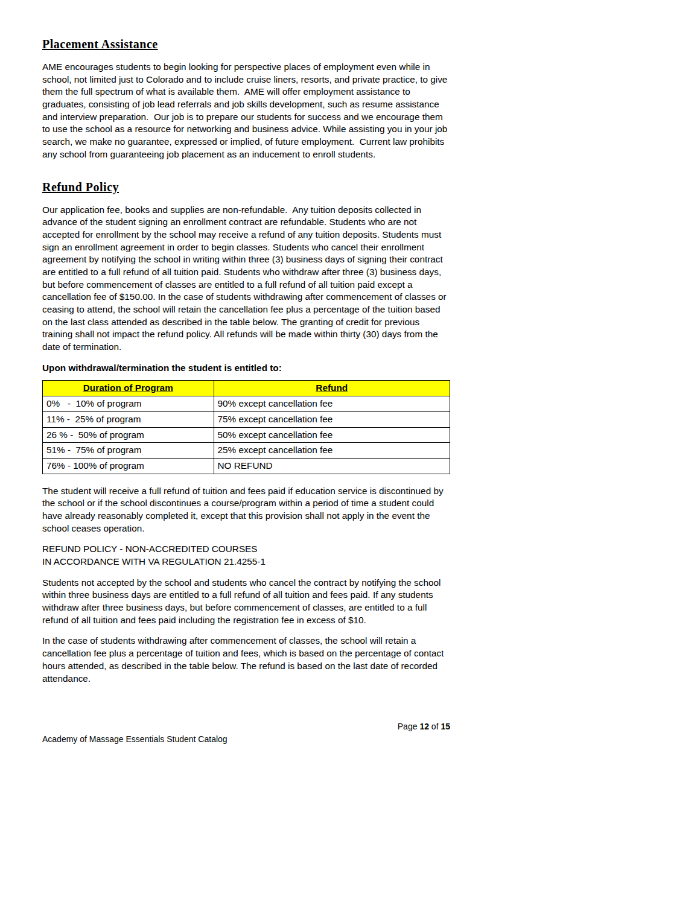Placement Assistance
AME encourages students to begin looking for perspective places of employment even while in school, not limited just to Colorado and to include cruise liners, resorts, and private practice, to give them the full spectrum of what is available them. AME will offer employment assistance to graduates, consisting of job lead referrals and job skills development, such as resume assistance and interview preparation. Our job is to prepare our students for success and we encourage them to use the school as a resource for networking and business advice. While assisting you in your job search, we make no guarantee, expressed or implied, of future employment. Current law prohibits any school from guaranteeing job placement as an inducement to enroll students.
Refund Policy
Our application fee, books and supplies are non-refundable. Any tuition deposits collected in advance of the student signing an enrollment contract are refundable. Students who are not accepted for enrollment by the school may receive a refund of any tuition deposits. Students must sign an enrollment agreement in order to begin classes. Students who cancel their enrollment agreement by notifying the school in writing within three (3) business days of signing their contract are entitled to a full refund of all tuition paid. Students who withdraw after three (3) business days, but before commencement of classes are entitled to a full refund of all tuition paid except a cancellation fee of $150.00. In the case of students withdrawing after commencement of classes or ceasing to attend, the school will retain the cancellation fee plus a percentage of the tuition based on the last class attended as described in the table below. The granting of credit for previous training shall not impact the refund policy. All refunds will be made within thirty (30) days from the date of termination.
Upon withdrawal/termination the student is entitled to:
| Duration of Program | Refund |
| --- | --- |
| 0% - 10% of program | 90% except cancellation fee |
| 11% - 25% of program | 75% except cancellation fee |
| 26 % - 50% of program | 50% except cancellation fee |
| 51% - 75% of program | 25% except cancellation fee |
| 76% - 100% of program | NO REFUND |
The student will receive a full refund of tuition and fees paid if education service is discontinued by the school or if the school discontinues a course/program within a period of time a student could have already reasonably completed it, except that this provision shall not apply in the event the school ceases operation.
REFUND POLICY - NON-ACCREDITED COURSES
IN ACCORDANCE WITH VA REGULATION 21.4255-1
Students not accepted by the school and students who cancel the contract by notifying the school within three business days are entitled to a full refund of all tuition and fees paid. If any students withdraw after three business days, but before commencement of classes, are entitled to a full refund of all tuition and fees paid including the registration fee in excess of $10.
In the case of students withdrawing after commencement of classes, the school will retain a cancellation fee plus a percentage of tuition and fees, which is based on the percentage of contact hours attended, as described in the table below. The refund is based on the last date of recorded attendance.
Page 12 of 15
Academy of Massage Essentials Student Catalog